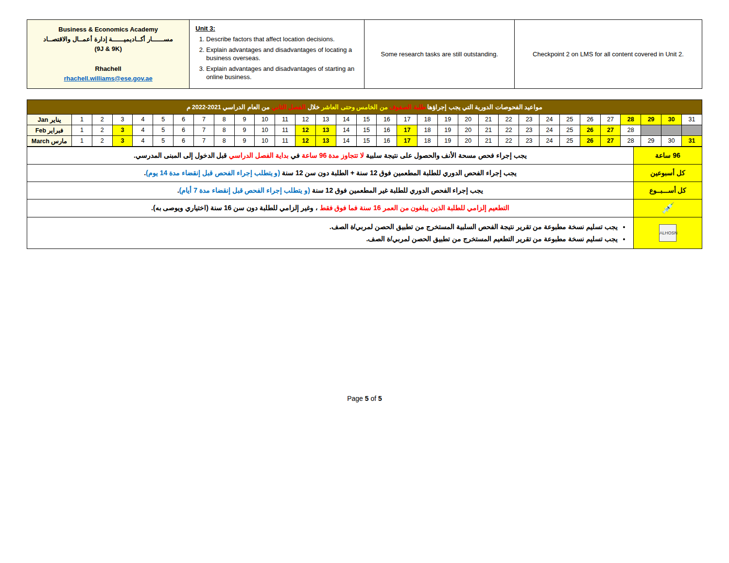| Business & Economics Academy مســــــار أكــاديميــــــة إدارة أعمــال والاقتصــاد (9J & 9K) Rhachell rhachell.williams@ese.gov.ae | Unit 3: Describe factors that affect location decisions. Explain advantages and disadvantages of locating a business overseas. Explain advantages and disadvantages of starting an online business. | Some research tasks are still outstanding. | Checkpoint 2 on LMS for all content covered in Unit 2. |
| مواعيد الفحوصات الدورية التي يجب إجراؤها طلبة الصفوف من الخامس وحتى العاشر خلال الفصل الثاني من العام الدراسي 2021-2022 م |
| يناير Jan | 1 | 2 | 3 | 4 | 5 | 6 | 7 | 8 | 9 | 10 | 11 | 12 | 13 | 14 | 15 | 16 | 17 | 18 | 19 | 20 | 21 | 22 | 23 | 24 | 25 | 26 | 27 | 28 | 29 | 30 | 31 |
| فبراير Feb | 1 | 2 | 3 | 4 | 5 | 6 | 7 | 8 | 9 | 10 | 11 | 12 | 13 | 14 | 15 | 16 | 17 | 18 | 19 | 20 | 21 | 22 | 23 | 24 | 25 | 26 | 27 | 28 | | | |
| مارس March | 1 | 2 | 3 | 4 | 5 | 6 | 7 | 8 | 9 | 10 | 11 | 12 | 13 | 14 | 15 | 16 | 17 | 18 | 19 | 20 | 21 | 22 | 23 | 24 | 25 | 26 | 27 | 28 | 29 | 30 | 31 |
| يجب إجراء فحص مسحة الأنف والحصول على نتيجة سلبية لا تتجاوز مدة 96 ساعة في بداية الفصل الدراسي قبل الدخول إلى المبنى المدرسي. | 96 ساعة |
| يجب إجراء الفحص الدوري للطلبة المطعمين فوق 12 سنة + الطلبة دون سن 12 سنة (و يتطلب إجراء الفحص قبل إنقضاء مدة 14 يوم) . | كل أسبوعين |
| يجب إجراء الفحص الدوري للطلبة غير المطعمين فوق 12 سنة (و يتطلب إجراء الفحص قبل إنقضاء مدة 7 أيام) . | كل أســـبــوع |
| التطعيم إلزامي للطلبة الذين يبلغون من العمر 16 سنة فما فوق فقط ، وغير إلزامي للطلبة دون سن 16 سنة (اختياري ويوصى به). | 💉 |
| يجب تسليم نسخة مطبوعة من تقرير نتيجة الفحص السلبية المستخرج من تطبيق الحصن لمربي/ة الصف. يجب تسليم نسخة مطبوعة من تقرير التطعيم المستخرج من تطبيق الحصن لمربي/ة الصف. | ALHOSN |
Page 5 of 5